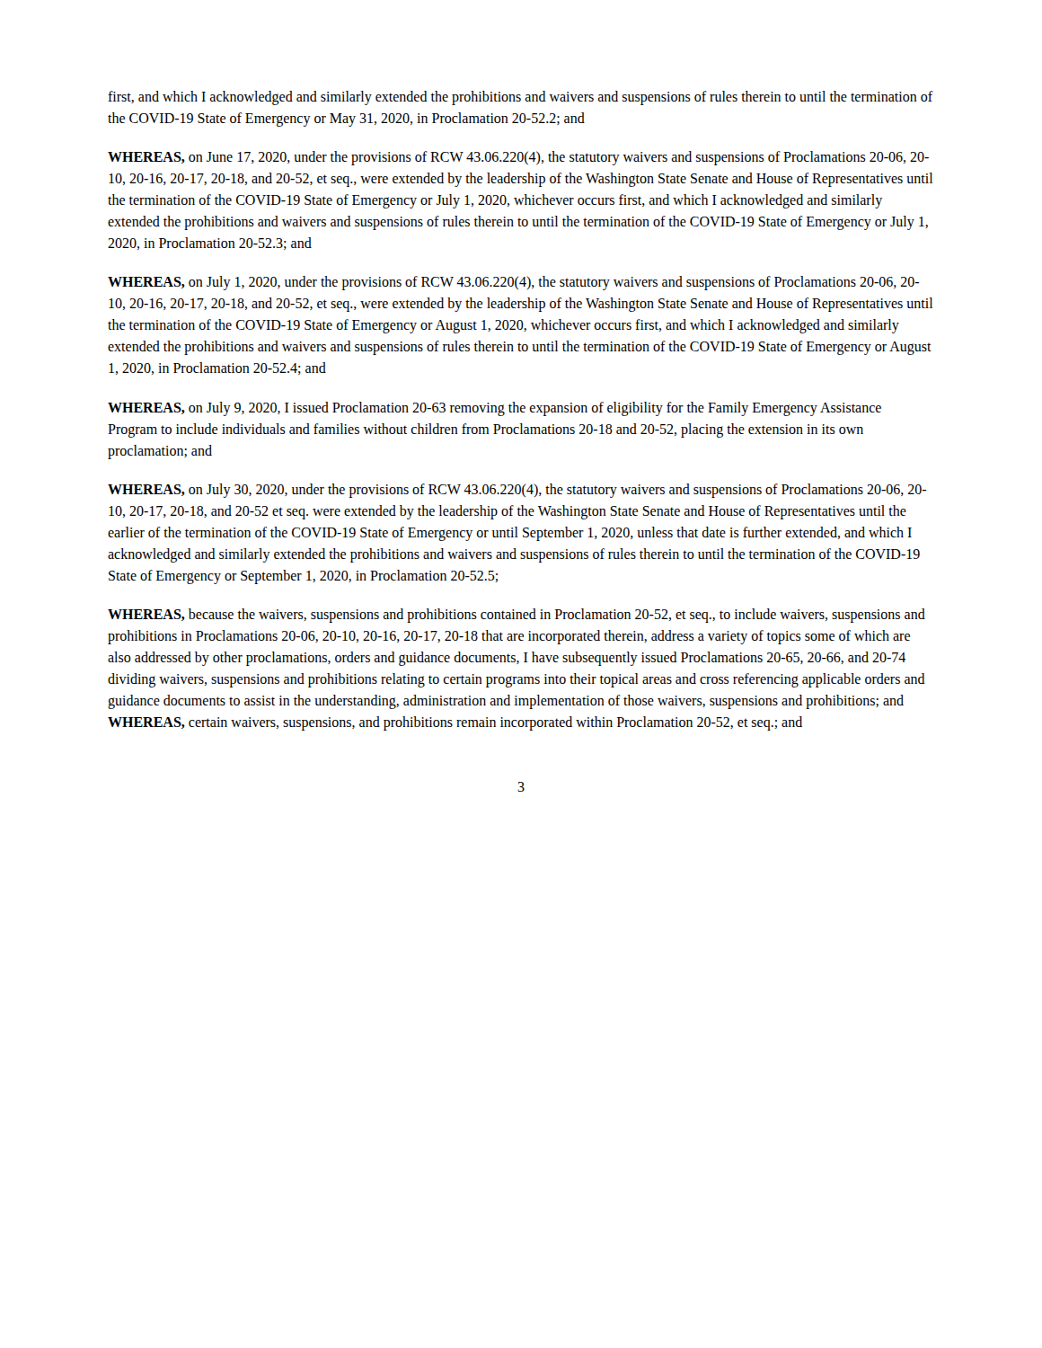first, and which I acknowledged and similarly extended the prohibitions and waivers and suspensions of rules therein to until the termination of the COVID-19 State of Emergency or May 31, 2020, in Proclamation 20-52.2; and
WHEREAS, on June 17, 2020, under the provisions of RCW 43.06.220(4), the statutory waivers and suspensions of Proclamations 20-06, 20-10, 20-16, 20-17, 20-18, and 20-52, et seq., were extended by the leadership of the Washington State Senate and House of Representatives until the termination of the COVID-19 State of Emergency or July 1, 2020, whichever occurs first, and which I acknowledged and similarly extended the prohibitions and waivers and suspensions of rules therein to until the termination of the COVID-19 State of Emergency or July 1, 2020, in Proclamation 20-52.3; and
WHEREAS, on July 1, 2020, under the provisions of RCW 43.06.220(4), the statutory waivers and suspensions of Proclamations 20-06, 20-10, 20-16, 20-17, 20-18, and 20-52, et seq., were extended by the leadership of the Washington State Senate and House of Representatives until the termination of the COVID-19 State of Emergency or August 1, 2020, whichever occurs first, and which I acknowledged and similarly extended the prohibitions and waivers and suspensions of rules therein to until the termination of the COVID-19 State of Emergency or August 1, 2020, in Proclamation 20-52.4; and
WHEREAS, on July 9, 2020, I issued Proclamation 20-63 removing the expansion of eligibility for the Family Emergency Assistance Program to include individuals and families without children from Proclamations 20-18 and 20-52, placing the extension in its own proclamation; and
WHEREAS, on July 30, 2020, under the provisions of RCW 43.06.220(4), the statutory waivers and suspensions of Proclamations 20-06, 20-10, 20-17, 20-18, and 20-52 et seq. were extended by the leadership of the Washington State Senate and House of Representatives until the earlier of the termination of the COVID-19 State of Emergency or until September 1, 2020, unless that date is further extended, and which I acknowledged and similarly extended the prohibitions and waivers and suspensions of rules therein to until the termination of the COVID-19 State of Emergency or September 1, 2020, in Proclamation 20-52.5;
WHEREAS, because the waivers, suspensions and prohibitions contained in Proclamation 20-52, et seq., to include waivers, suspensions and prohibitions in Proclamations 20-06, 20-10, 20-16, 20-17, 20-18 that are incorporated therein, address a variety of topics some of which are also addressed by other proclamations, orders and guidance documents, I have subsequently issued Proclamations 20-65, 20-66, and 20-74 dividing waivers, suspensions and prohibitions relating to certain programs into their topical areas and cross referencing applicable orders and guidance documents to assist in the understanding, administration and implementation of those waivers, suspensions and prohibitions; and
WHEREAS, certain waivers, suspensions, and prohibitions remain incorporated within Proclamation 20-52, et seq.; and
3